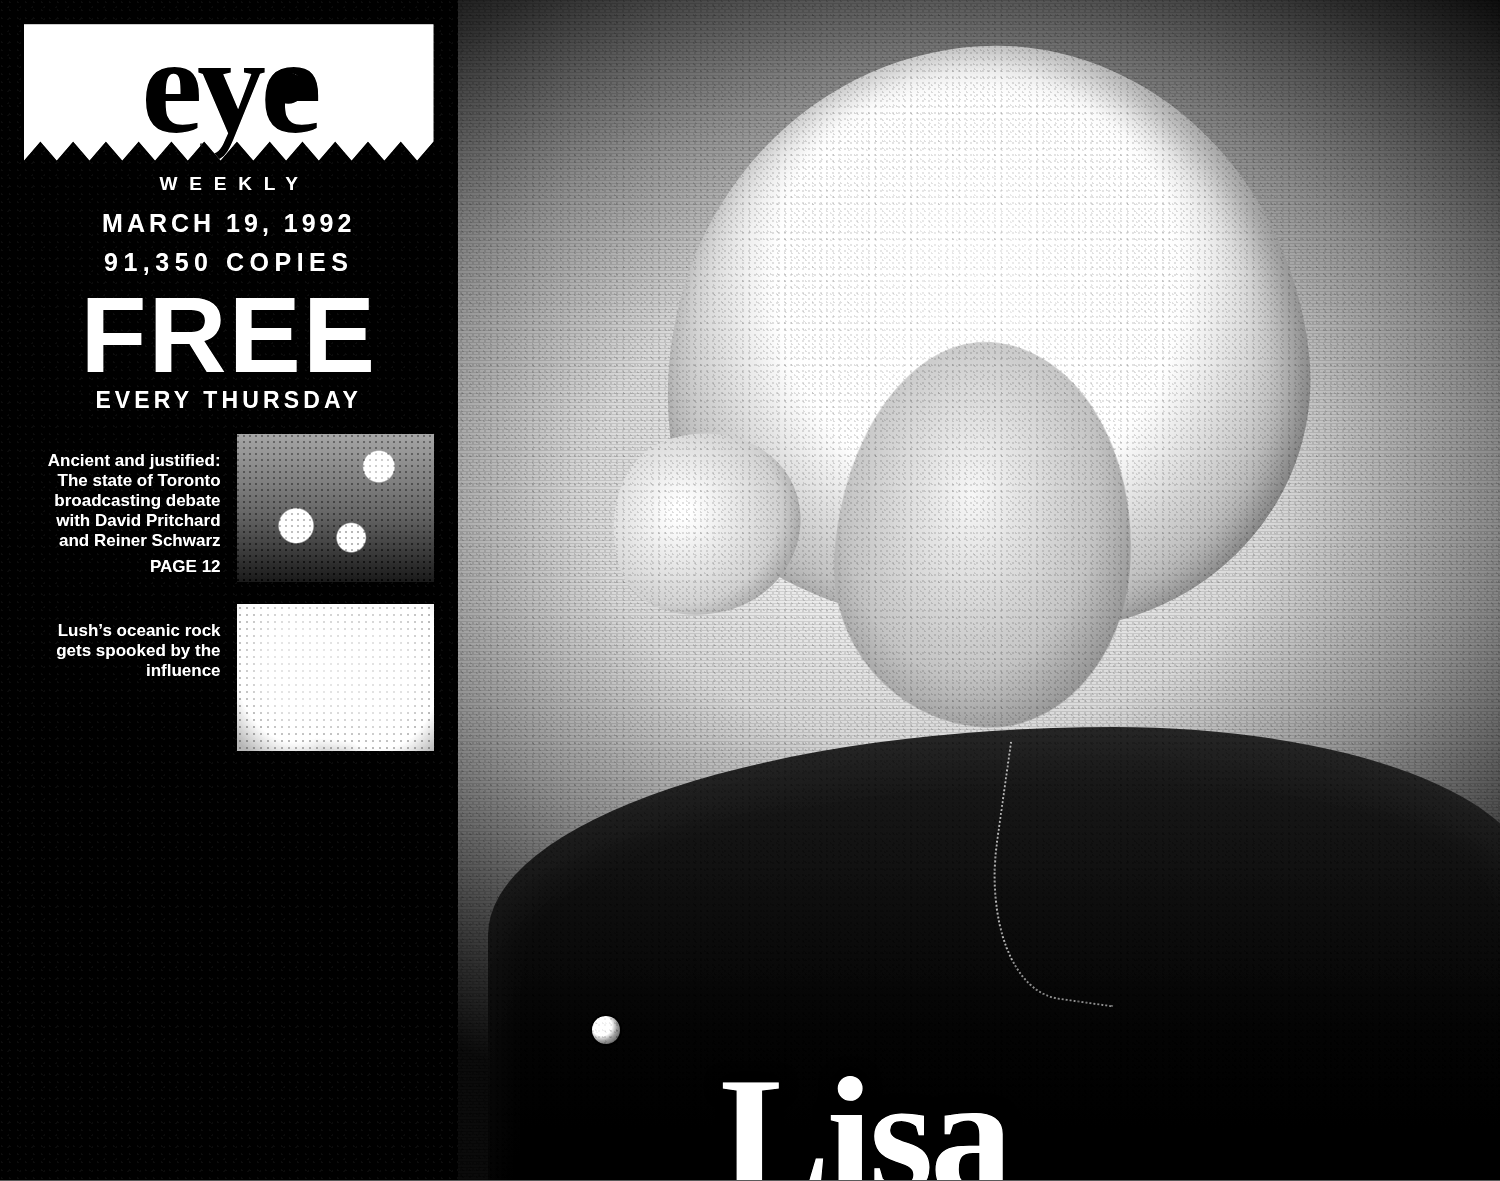Lisa
eye
WEEKLY
MARCH 19, 1992
91,350 COPIES
FREE
EVERY THURSDAY
Ancient and justified: The state of Toronto broadcasting debate with David Pritchard and Reiner Schwarz PAGE 12
Lush’s oceanic rock gets spooked by the influence
eye Weekly. March 19, 1992. 91,350 copies. Free every Thursday. Cover teasers: Ancient and justified — the state of Toronto broadcasting, debate with David Pritchard and Reiner Schwarz, page 12. Lush’s oceanic rock gets spooked by the influence.